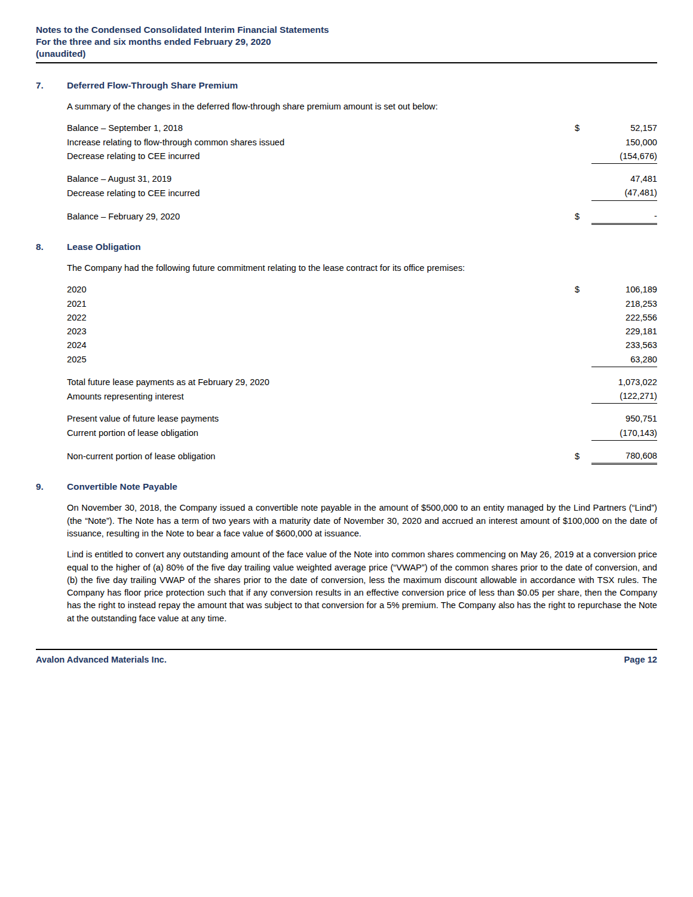Notes to the Condensed Consolidated Interim Financial Statements
For the three and six months ended February 29, 2020
(unaudited)
7. Deferred Flow-Through Share Premium
A summary of the changes in the deferred flow-through share premium amount is set out below:
| Balance – September 1, 2018 | $ | 52,157 |
| Increase relating to flow-through common shares issued | | 150,000 |
| Decrease relating to CEE incurred | | (154,676) |
| Balance – August 31, 2019 | | 47,481 |
| Decrease relating to CEE incurred | | (47,481) |
| Balance – February 29, 2020 | $ | - |
8. Lease Obligation
The Company had the following future commitment relating to the lease contract for its office premises:
| 2020 | $ | 106,189 |
| 2021 | | 218,253 |
| 2022 | | 222,556 |
| 2023 | | 229,181 |
| 2024 | | 233,563 |
| 2025 | | 63,280 |
| Total future lease payments as at February 29, 2020 | | 1,073,022 |
| Amounts representing interest | | (122,271) |
| Present value of future lease payments | | 950,751 |
| Current portion of lease obligation | | (170,143) |
| Non-current portion of lease obligation | $ | 780,608 |
9. Convertible Note Payable
On November 30, 2018, the Company issued a convertible note payable in the amount of $500,000 to an entity managed by the Lind Partners (“Lind”) (the “Note”). The Note has a term of two years with a maturity date of November 30, 2020 and accrued an interest amount of $100,000 on the date of issuance, resulting in the Note to bear a face value of $600,000 at issuance.
Lind is entitled to convert any outstanding amount of the face value of the Note into common shares commencing on May 26, 2019 at a conversion price equal to the higher of (a) 80% of the five day trailing value weighted average price (“VWAP”) of the common shares prior to the date of conversion, and (b) the five day trailing VWAP of the shares prior to the date of conversion, less the maximum discount allowable in accordance with TSX rules. The Company has floor price protection such that if any conversion results in an effective conversion price of less than $0.05 per share, then the Company has the right to instead repay the amount that was subject to that conversion for a 5% premium. The Company also has the right to repurchase the Note at the outstanding face value at any time.
Avalon Advanced Materials Inc. Page 12